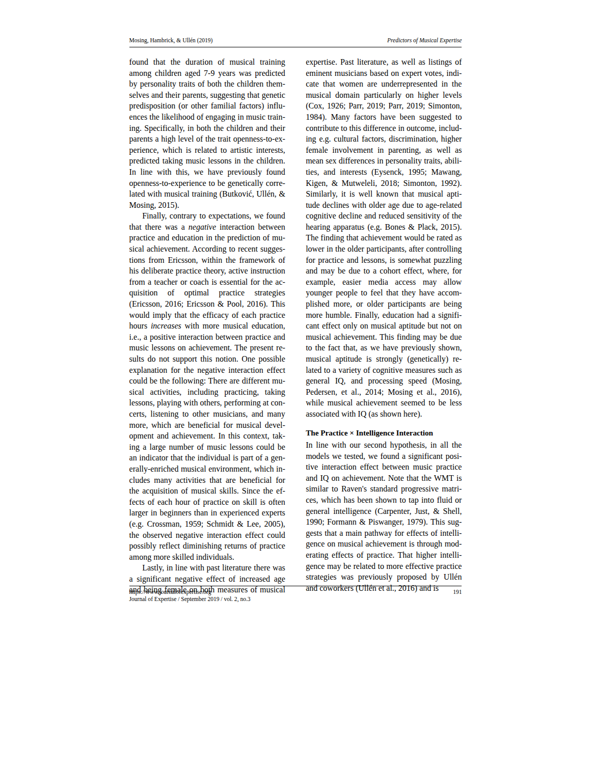Mosing, Hambrick, & Ullén (2019) Predictors of Musical Expertise
found that the duration of musical training among children aged 7-9 years was predicted by personality traits of both the children themselves and their parents, suggesting that genetic predisposition (or other familial factors) influences the likelihood of engaging in music training. Specifically, in both the children and their parents a high level of the trait openness-to-experience, which is related to artistic interests, predicted taking music lessons in the children. In line with this, we have previously found openness-to-experience to be genetically correlated with musical training (Butković, Ullén, & Mosing, 2015).
Finally, contrary to expectations, we found that there was a negative interaction between practice and education in the prediction of musical achievement. According to recent suggestions from Ericsson, within the framework of his deliberate practice theory, active instruction from a teacher or coach is essential for the acquisition of optimal practice strategies (Ericsson, 2016; Ericsson & Pool, 2016). This would imply that the efficacy of each practice hours increases with more musical education, i.e., a positive interaction between practice and music lessons on achievement. The present results do not support this notion. One possible explanation for the negative interaction effect could be the following: There are different musical activities, including practicing, taking lessons, playing with others, performing at concerts, listening to other musicians, and many more, which are beneficial for musical development and achievement. In this context, taking a large number of music lessons could be an indicator that the individual is part of a generally-enriched musical environment, which includes many activities that are beneficial for the acquisition of musical skills. Since the effects of each hour of practice on skill is often larger in beginners than in experienced experts (e.g. Crossman, 1959; Schmidt & Lee, 2005), the observed negative interaction effect could possibly reflect diminishing returns of practice among more skilled individuals.
Lastly, in line with past literature there was a significant negative effect of increased age and being female on both measures of musical expertise. Past literature, as well as listings of eminent musicians based on expert votes, indicate that women are underrepresented in the musical domain particularly on higher levels (Cox, 1926; Parr, 2019; Parr, 2019; Simonton, 1984). Many factors have been suggested to contribute to this difference in outcome, including e.g. cultural factors, discrimination, higher female involvement in parenting, as well as mean sex differences in personality traits, abilities, and interests (Eysenck, 1995; Mawang, Kigen, & Mutweleli, 2018; Simonton, 1992). Similarly, it is well known that musical aptitude declines with older age due to age-related cognitive decline and reduced sensitivity of the hearing apparatus (e.g. Bones & Plack, 2015). The finding that achievement would be rated as lower in the older participants, after controlling for practice and lessons, is somewhat puzzling and may be due to a cohort effect, where, for example, easier media access may allow younger people to feel that they have accomplished more, or older participants are being more humble. Finally, education had a significant effect only on musical aptitude but not on musical achievement. This finding may be due to the fact that, as we have previously shown, musical aptitude is strongly (genetically) related to a variety of cognitive measures such as general IQ, and processing speed (Mosing, Pedersen, et al., 2014; Mosing et al., 2016), while musical achievement seemed to be less associated with IQ (as shown here).
The Practice × Intelligence Interaction
In line with our second hypothesis, in all the models we tested, we found a significant positive interaction effect between music practice and IQ on achievement. Note that the WMT is similar to Raven's standard progressive matrices, which has been shown to tap into fluid or general intelligence (Carpenter, Just, & Shell, 1990; Formann & Piswanger, 1979). This suggests that a main pathway for effects of intelligence on musical achievement is through moderating effects of practice. That higher intelligence may be related to more effective practice strategies was previously proposed by Ullén and coworkers (Ullén et al., 2016) and is
https://www.journalofexpertise.org
Journal of Expertise / September 2019 / vol. 2, no.3
191